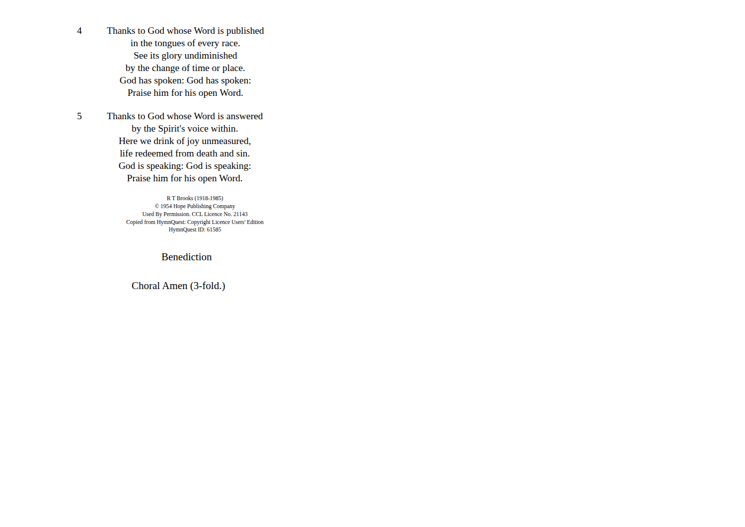4
Thanks to God whose Word is published
in the tongues of every race.
See its glory undiminished
by the change of time or place.
God has spoken: God has spoken:
Praise him for his open Word.
5
Thanks to God whose Word is answered
by the Spirit's voice within.
Here we drink of joy unmeasured,
life redeemed from death and sin.
God is speaking: God is speaking:
Praise him for his open Word.
R T Brooks (1918-1985)
© 1954 Hope Publishing Company
Used By Permission. CCL Licence No. 21143
Copied from HymnQuest: Copyright Licence Users' Edition
HymnQuest ID: 61585
Benediction
Choral Amen (3-fold.)